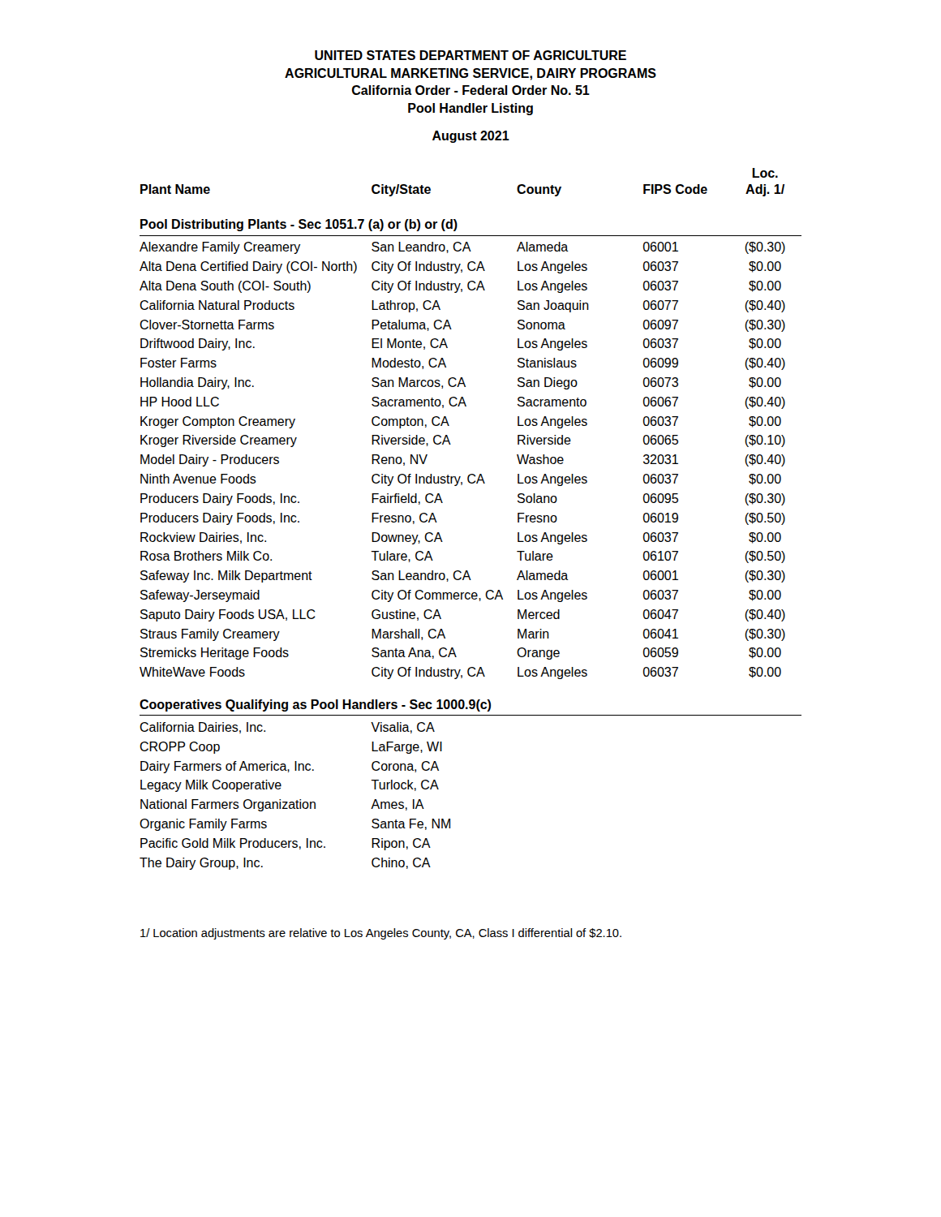UNITED STATES DEPARTMENT OF AGRICULTURE
AGRICULTURAL MARKETING SERVICE, DAIRY PROGRAMS
California Order - Federal Order No. 51
Pool Handler Listing
August 2021
| Plant Name | City/State | County | FIPS Code | Loc. Adj. 1/ |
| --- | --- | --- | --- | --- |
| Pool Distributing Plants - Sec 1051.7 (a) or (b) or (d) |
| Alexandre Family Creamery | San Leandro, CA | Alameda | 06001 | ($0.30) |
| Alta Dena Certified Dairy (COI- North) | City Of Industry, CA | Los Angeles | 06037 | $0.00 |
| Alta Dena South (COI- South) | City Of Industry, CA | Los Angeles | 06037 | $0.00 |
| California Natural Products | Lathrop, CA | San Joaquin | 06077 | ($0.40) |
| Clover-Stornetta Farms | Petaluma, CA | Sonoma | 06097 | ($0.30) |
| Driftwood Dairy, Inc. | El Monte, CA | Los Angeles | 06037 | $0.00 |
| Foster Farms | Modesto, CA | Stanislaus | 06099 | ($0.40) |
| Hollandia Dairy, Inc. | San Marcos, CA | San Diego | 06073 | $0.00 |
| HP Hood LLC | Sacramento, CA | Sacramento | 06067 | ($0.40) |
| Kroger Compton Creamery | Compton, CA | Los Angeles | 06037 | $0.00 |
| Kroger Riverside Creamery | Riverside, CA | Riverside | 06065 | ($0.10) |
| Model Dairy - Producers | Reno, NV | Washoe | 32031 | ($0.40) |
| Ninth Avenue Foods | City Of Industry, CA | Los Angeles | 06037 | $0.00 |
| Producers Dairy Foods, Inc. | Fairfield, CA | Solano | 06095 | ($0.30) |
| Producers Dairy Foods, Inc. | Fresno, CA | Fresno | 06019 | ($0.50) |
| Rockview Dairies, Inc. | Downey, CA | Los Angeles | 06037 | $0.00 |
| Rosa Brothers Milk Co. | Tulare, CA | Tulare | 06107 | ($0.50) |
| Safeway Inc. Milk Department | San Leandro, CA | Alameda | 06001 | ($0.30) |
| Safeway-Jerseymaid | City Of Commerce, CA | Los Angeles | 06037 | $0.00 |
| Saputo Dairy Foods USA, LLC | Gustine, CA | Merced | 06047 | ($0.40) |
| Straus Family Creamery | Marshall, CA | Marin | 06041 | ($0.30) |
| Stremicks Heritage Foods | Santa Ana, CA | Orange | 06059 | $0.00 |
| WhiteWave Foods | City Of Industry, CA | Los Angeles | 06037 | $0.00 |
| Cooperatives Qualifying as Pool Handlers - Sec 1000.9(c) |
| California Dairies, Inc. | Visalia, CA |
| CROPP Coop | LaFarge, WI |
| Dairy Farmers of America, Inc. | Corona, CA |
| Legacy Milk Cooperative | Turlock, CA |
| National Farmers Organization | Ames, IA |
| Organic Family Farms | Santa Fe, NM |
| Pacific Gold Milk Producers, Inc. | Ripon, CA |
| The Dairy Group, Inc. | Chino, CA |
1/ Location adjustments are relative to Los Angeles County, CA, Class I differential of $2.10.